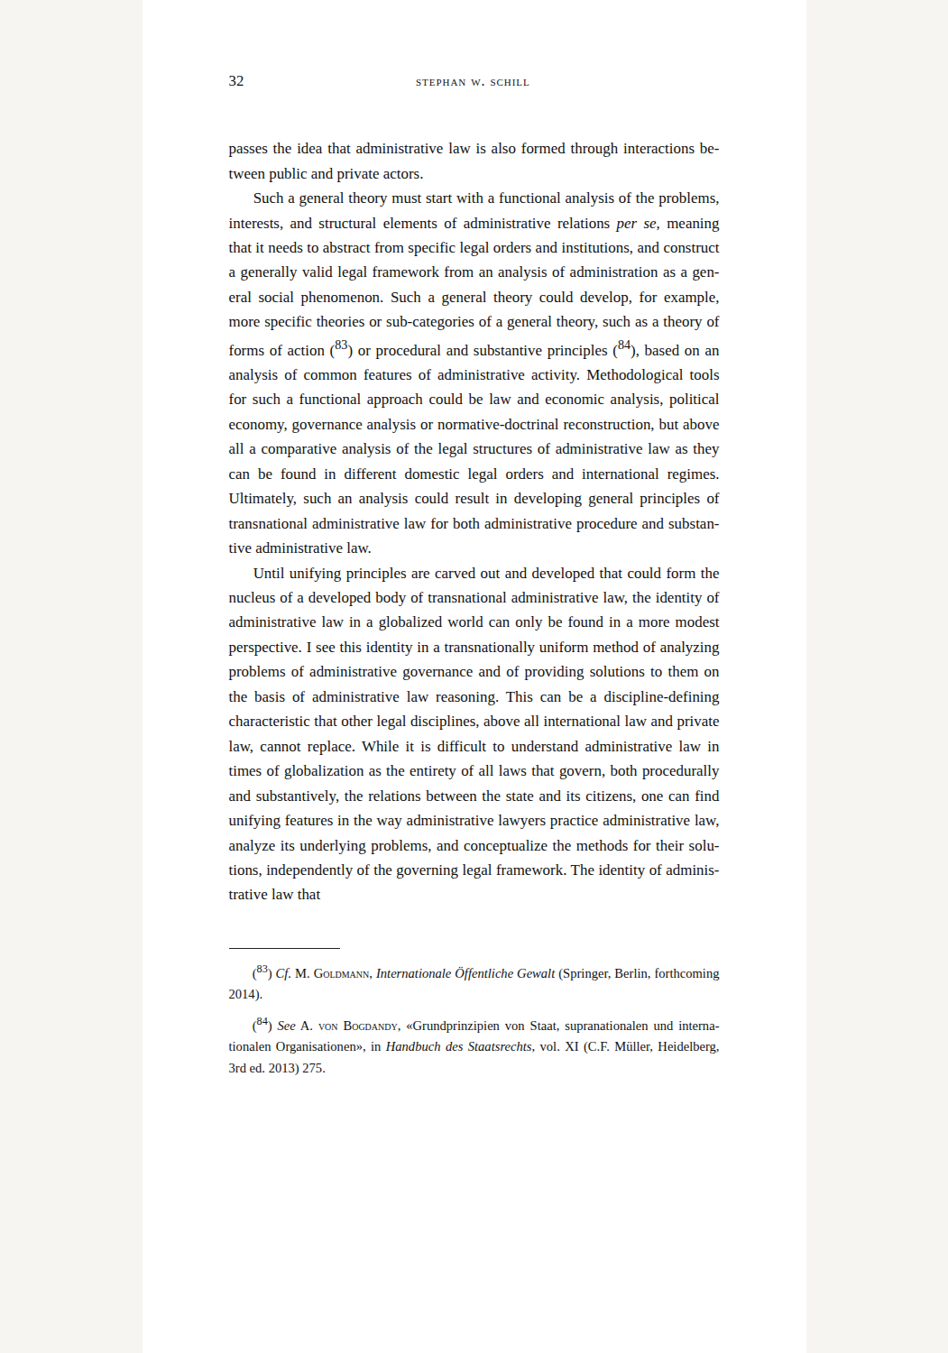32
stephan w. schill
passes the idea that administrative law is also formed through interactions between public and private actors.
Such a general theory must start with a functional analysis of the problems, interests, and structural elements of administrative relations per se, meaning that it needs to abstract from specific legal orders and institutions, and construct a generally valid legal framework from an analysis of administration as a general social phenomenon. Such a general theory could develop, for example, more specific theories or sub-categories of a general theory, such as a theory of forms of action (83) or procedural and substantive principles (84), based on an analysis of common features of administrative activity. Methodological tools for such a functional approach could be law and economic analysis, political economy, governance analysis or normative-doctrinal reconstruction, but above all a comparative analysis of the legal structures of administrative law as they can be found in different domestic legal orders and international regimes. Ultimately, such an analysis could result in developing general principles of transnational administrative law for both administrative procedure and substantive administrative law.
Until unifying principles are carved out and developed that could form the nucleus of a developed body of transnational administrative law, the identity of administrative law in a globalized world can only be found in a more modest perspective. I see this identity in a transnationally uniform method of analyzing problems of administrative governance and of providing solutions to them on the basis of administrative law reasoning. This can be a discipline-defining characteristic that other legal disciplines, above all international law and private law, cannot replace. While it is difficult to understand administrative law in times of globalization as the entirety of all laws that govern, both procedurally and substantively, the relations between the state and its citizens, one can find unifying features in the way administrative lawyers practice administrative law, analyze its underlying problems, and conceptualize the methods for their solutions, independently of the governing legal framework. The identity of administrative law that
(83) Cf. M. Goldmann, Internationale Öffentliche Gewalt (Springer, Berlin, forthcoming 2014).
(84) See A. von Bogdandy, «Grundprinzipien von Staat, supranationalen und internationalen Organisationen», in Handbuch des Staatsrechts, vol. XI (C.F. Müller, Heidelberg, 3rd ed. 2013) 275.